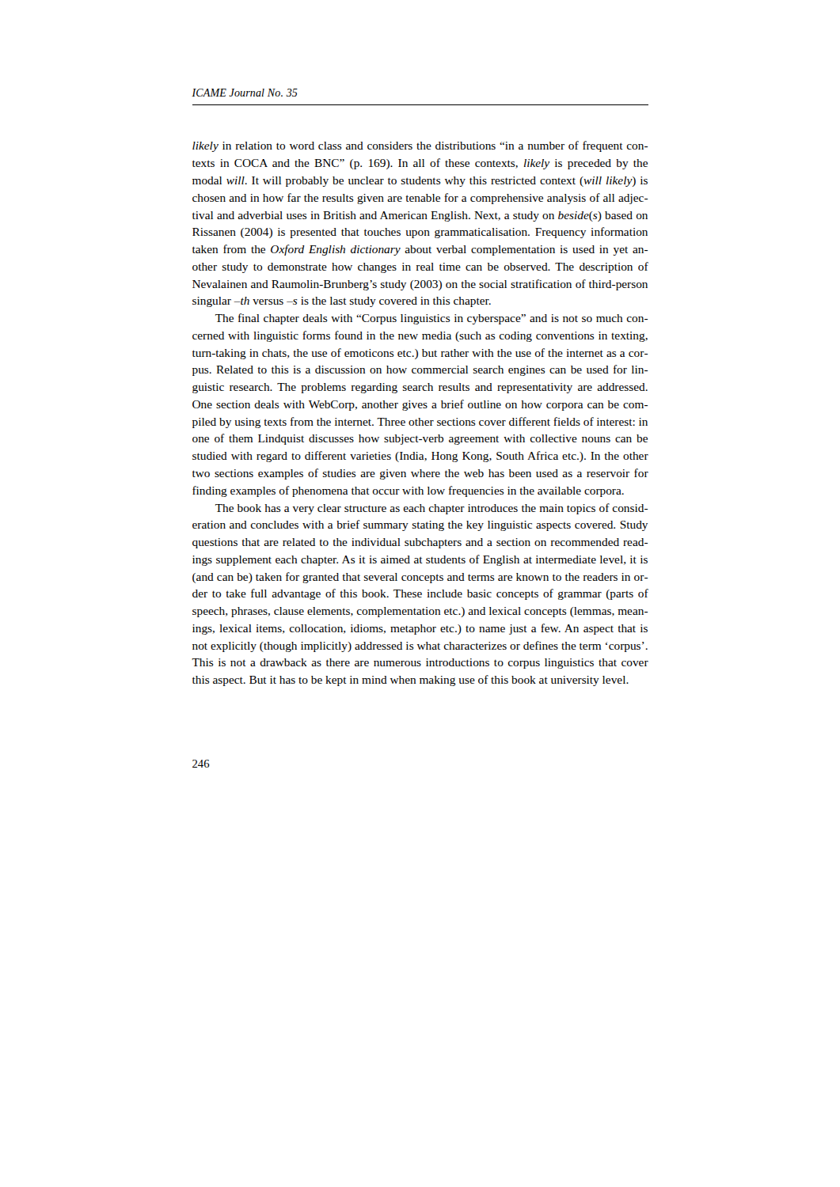ICAME Journal No. 35
likely in relation to word class and considers the distributions “in a number of frequent contexts in COCA and the BNC” (p. 169). In all of these contexts, likely is preceded by the modal will. It will probably be unclear to students why this restricted context (will likely) is chosen and in how far the results given are tenable for a comprehensive analysis of all adjectival and adverbial uses in British and American English. Next, a study on beside(s) based on Rissanen (2004) is presented that touches upon grammaticalisation. Frequency information taken from the Oxford English dictionary about verbal complementation is used in yet another study to demonstrate how changes in real time can be observed. The description of Nevalainen and Raumolin-Brunberg’s study (2003) on the social stratification of third-person singular –th versus –s is the last study covered in this chapter.
The final chapter deals with “Corpus linguistics in cyberspace” and is not so much concerned with linguistic forms found in the new media (such as coding conventions in texting, turn-taking in chats, the use of emoticons etc.) but rather with the use of the internet as a corpus. Related to this is a discussion on how commercial search engines can be used for linguistic research. The problems regarding search results and representativity are addressed. One section deals with WebCorp, another gives a brief outline on how corpora can be compiled by using texts from the internet. Three other sections cover different fields of interest: in one of them Lindquist discusses how subject-verb agreement with collective nouns can be studied with regard to different varieties (India, Hong Kong, South Africa etc.). In the other two sections examples of studies are given where the web has been used as a reservoir for finding examples of phenomena that occur with low frequencies in the available corpora.
The book has a very clear structure as each chapter introduces the main topics of consideration and concludes with a brief summary stating the key linguistic aspects covered. Study questions that are related to the individual subchapters and a section on recommended readings supplement each chapter. As it is aimed at students of English at intermediate level, it is (and can be) taken for granted that several concepts and terms are known to the readers in order to take full advantage of this book. These include basic concepts of grammar (parts of speech, phrases, clause elements, complementation etc.) and lexical concepts (lemmas, meanings, lexical items, collocation, idioms, metaphor etc.) to name just a few. An aspect that is not explicitly (though implicitly) addressed is what characterizes or defines the term ‘corpus’. This is not a drawback as there are numerous introductions to corpus linguistics that cover this aspect. But it has to be kept in mind when making use of this book at university level.
246